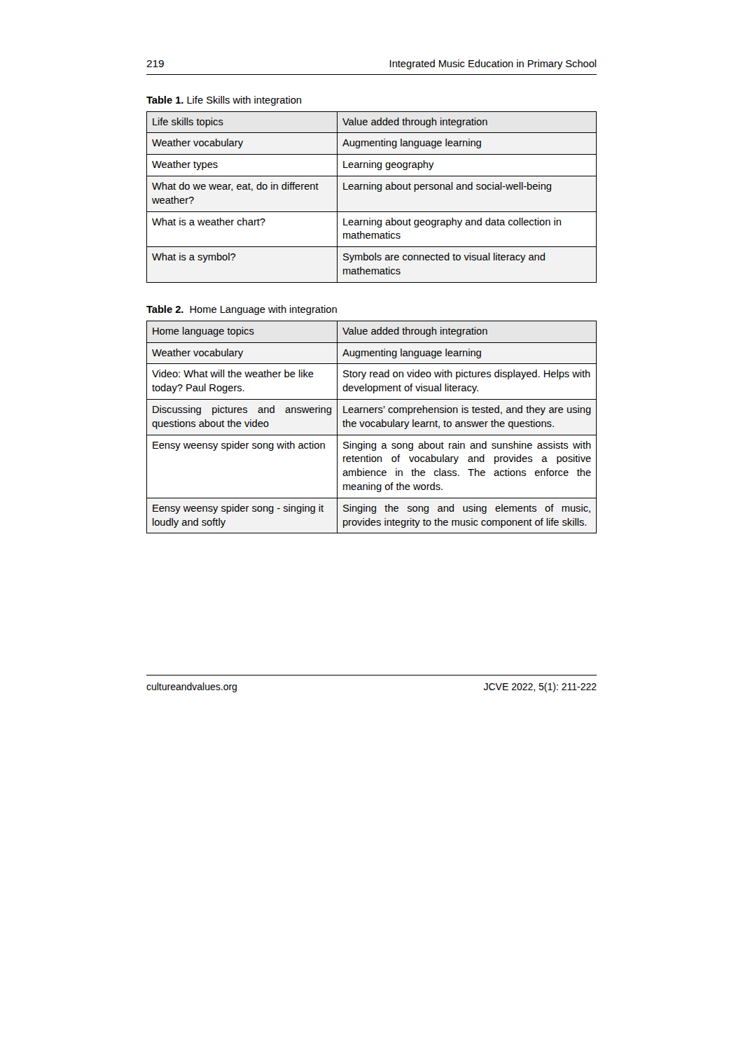219
Integrated Music Education in Primary School
Table 1. Life Skills with integration
| Life skills topics | Value added through integration |
| --- | --- |
| Weather vocabulary | Augmenting language learning |
| Weather types | Learning geography |
| What do we wear, eat, do in different weather? | Learning about personal and social-well-being |
| What is a weather chart? | Learning about geography and data collection in mathematics |
| What is a symbol? | Symbols are connected to visual literacy and mathematics |
Table 2. Home Language with integration
| Home language topics | Value added through integration |
| --- | --- |
| Weather vocabulary | Augmenting language learning |
| Video: What will the weather be like today? Paul Rogers. | Story read on video with pictures displayed. Helps with development of visual literacy. |
| Discussing pictures and answering questions about the video | Learners’ comprehension is tested, and they are using the vocabulary learnt, to answer the questions. |
| Eensy weensy spider song with action | Singing a song about rain and sunshine assists with retention of vocabulary and provides a positive ambience in the class. The actions enforce the meaning of the words. |
| Eensy weensy spider song - singing it loudly and softly | Singing the song and using elements of music, provides integrity to the music component of life skills. |
cultureandvalues.org
JCVE 2022, 5(1): 211-222